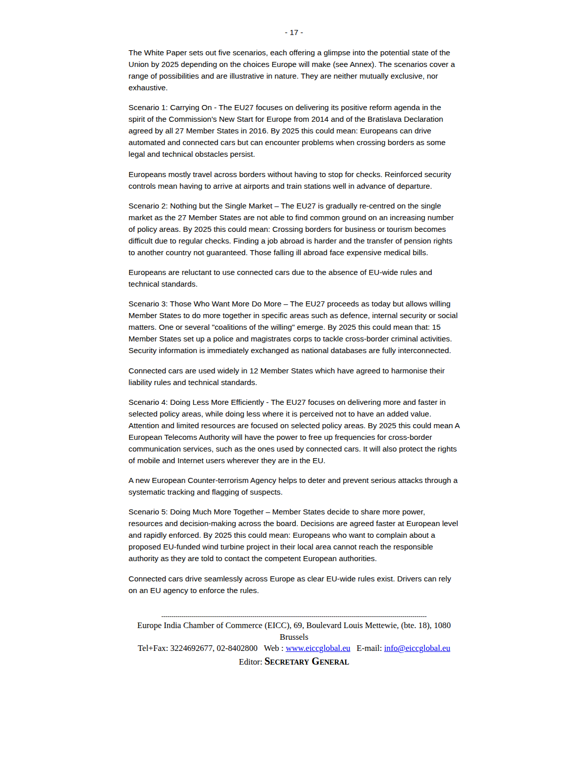- 17 -
The White Paper sets out five scenarios, each offering a glimpse into the potential state of the Union by 2025 depending on the choices Europe will make (see Annex). The scenarios cover a range of possibilities and are illustrative in nature. They are neither mutually exclusive, nor exhaustive.
Scenario 1: Carrying On - The EU27 focuses on delivering its positive reform agenda in the spirit of the Commission's New Start for Europe from 2014 and of the Bratislava Declaration agreed by all 27 Member States in 2016. By 2025 this could mean: Europeans can drive automated and connected cars but can encounter problems when crossing borders as some legal and technical obstacles persist.
Europeans mostly travel across borders without having to stop for checks. Reinforced security controls mean having to arrive at airports and train stations well in advance of departure.
Scenario 2: Nothing but the Single Market – The EU27 is gradually re-centred on the single market as the 27 Member States are not able to find common ground on an increasing number of policy areas. By 2025 this could mean: Crossing borders for business or tourism becomes difficult due to regular checks. Finding a job abroad is harder and the transfer of pension rights to another country not guaranteed. Those falling ill abroad face expensive medical bills.
Europeans are reluctant to use connected cars due to the absence of EU-wide rules and technical standards.
Scenario 3: Those Who Want More Do More – The EU27 proceeds as today but allows willing Member States to do more together in specific areas such as defence, internal security or social matters. One or several "coalitions of the willing" emerge. By 2025 this could mean that: 15 Member States set up a police and magistrates corps to tackle cross-border criminal activities. Security information is immediately exchanged as national databases are fully interconnected.
Connected cars are used widely in 12 Member States which have agreed to harmonise their liability rules and technical standards.
Scenario 4: Doing Less More Efficiently - The EU27 focuses on delivering more and faster in selected policy areas, while doing less where it is perceived not to have an added value. Attention and limited resources are focused on selected policy areas. By 2025 this could mean A European Telecoms Authority will have the power to free up frequencies for cross-border communication services, such as the ones used by connected cars. It will also protect the rights of mobile and Internet users wherever they are in the EU.
A new European Counter-terrorism Agency helps to deter and prevent serious attacks through a systematic tracking and flagging of suspects.
Scenario 5: Doing Much More Together – Member States decide to share more power, resources and decision-making across the board. Decisions are agreed faster at European level and rapidly enforced. By 2025 this could mean: Europeans who want to complain about a proposed EU-funded wind turbine project in their local area cannot reach the responsible authority as they are told to contact the competent European authorities.
Connected cars drive seamlessly across Europe as clear EU-wide rules exist. Drivers can rely on an EU agency to enforce the rules.
-----------------------------------------------------------------------------------------------------------------------------------
Europe India Chamber of Commerce (EICC), 69, Boulevard Louis Mettewie, (bte. 18), 1080 Brussels
Tel+Fax: 3224692677, 02-8402800 Web : www.eiccglobal.eu E-mail: info@eiccglobal.eu
Editor: Secretary General